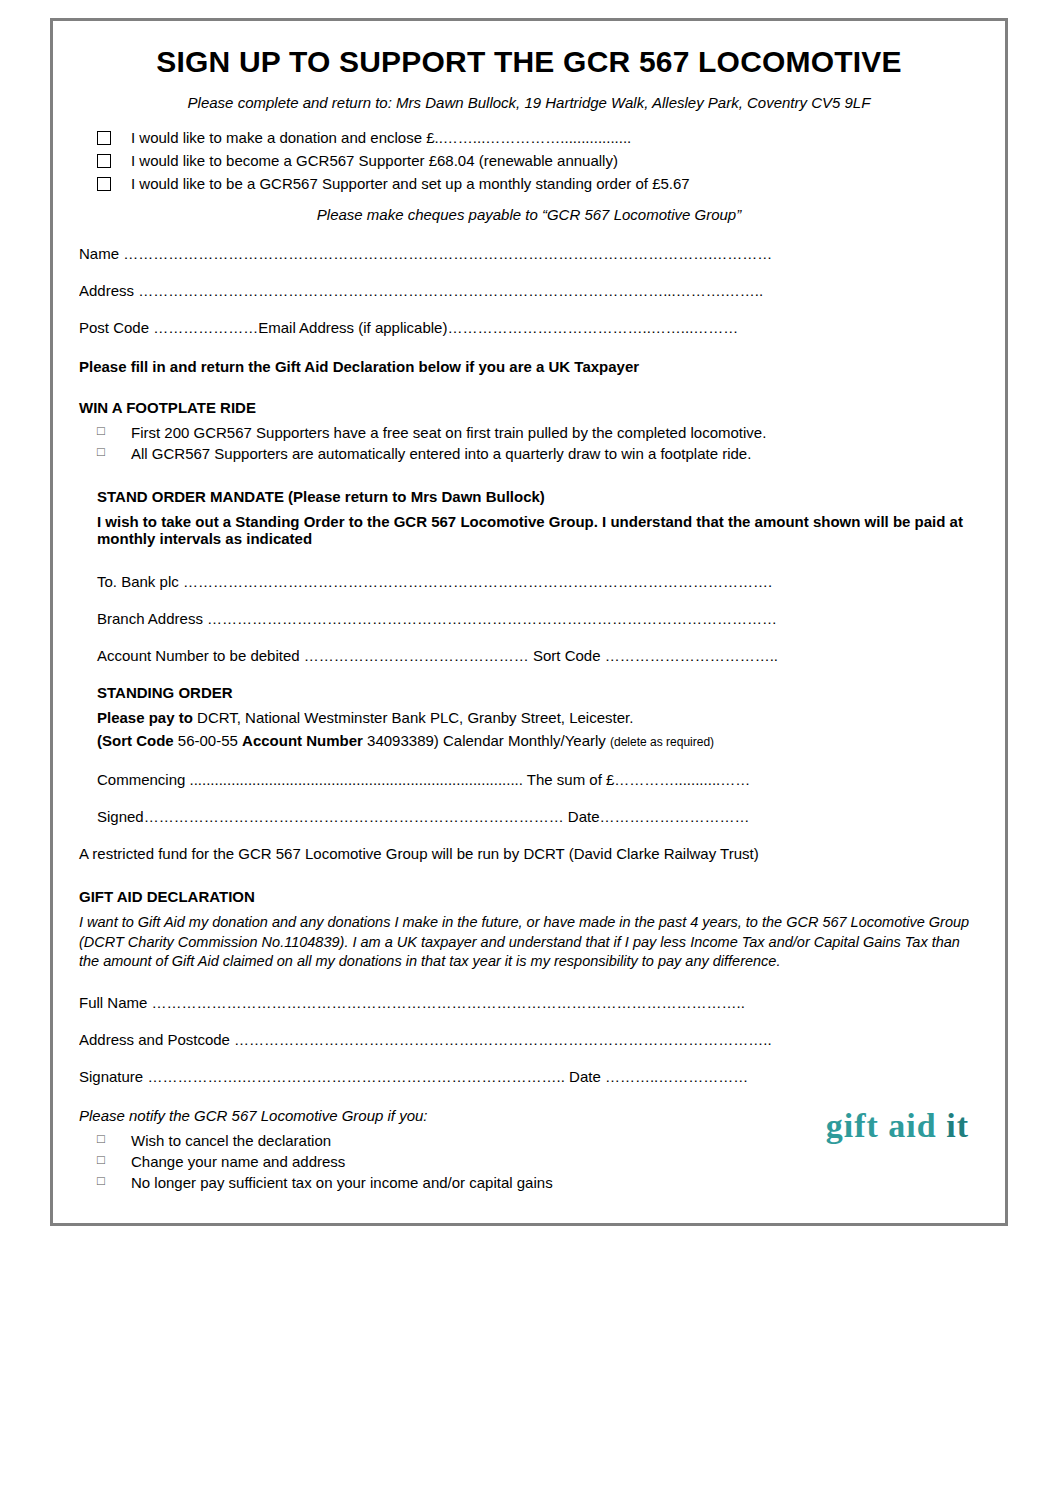SIGN UP TO SUPPORT THE GCR 567 LOCOMOTIVE
Please complete and return to: Mrs Dawn Bullock, 19 Hartridge Walk, Allesley Park, Coventry CV5 9LF
I would like to make a donation and enclose £..……...…………….................
I would like to become a GCR567 Supporter £68.04 (renewable annually)
I would like to be a GCR567 Supporter and set up a monthly standing order of £5.67
Please make cheques payable to “GCR 567 Locomotive Group”
Name ……………………………………………………………………………………………………….…………
Address ……………………………………………………………………………………………...……….……..
Post Code …………………Email Address (if applicable)…………………………………..……...………
Please fill in and return the Gift Aid Declaration below if you are a UK Taxpayer
WIN A FOOTPLATE RIDE
First 200 GCR567 Supporters have a free seat on first train pulled by the completed locomotive.
All GCR567 Supporters are automatically entered into a quarterly draw to win a footplate ride.
STAND ORDER MANDATE (Please return to Mrs Dawn Bullock)
I wish to take out a Standing Order to the GCR 567 Locomotive Group. I understand that the amount shown will be paid at monthly intervals as indicated
To. Bank plc ……………………………………………………………………………………………………….
Branch Address ……………………………………………………………………………………………………
Account Number to be debited ……………………………………… Sort Code ……………………………..
STANDING ORDER
Please pay to DCRT, National Westminster Bank PLC, Granby Street, Leicester.
(Sort Code 56-00-55 Account Number 34093389) Calendar Monthly/Yearly (delete as required)
Commencing ................................................................................ The sum of £…………...........……
Signed………………………………………………………………………… Date…………………………
A restricted fund for the GCR 567 Locomotive Group will be run by DCRT (David Clarke Railway Trust)
GIFT AID DECLARATION
I want to Gift Aid my donation and any donations I make in the future, or have made in the past 4 years, to the GCR 567 Locomotive Group (DCRT Charity Commission No.1104839). I am a UK taxpayer and understand that if I pay less Income Tax and/or Capital Gains Tax than the amount of Gift Aid claimed on all my donations in that tax year it is my responsibility to pay any difference.
Full Name ………………………………………………………………………………………………………..
Address and Postcode ………………………………………….…………………………………………………..
Signature ……………….……………………………………………………….. Date ………..………………
Please notify the GCR 567 Locomotive Group if you:
Wish to cancel the declaration
Change your name and address
No longer pay sufficient tax on your income and/or capital gains
gift aid it